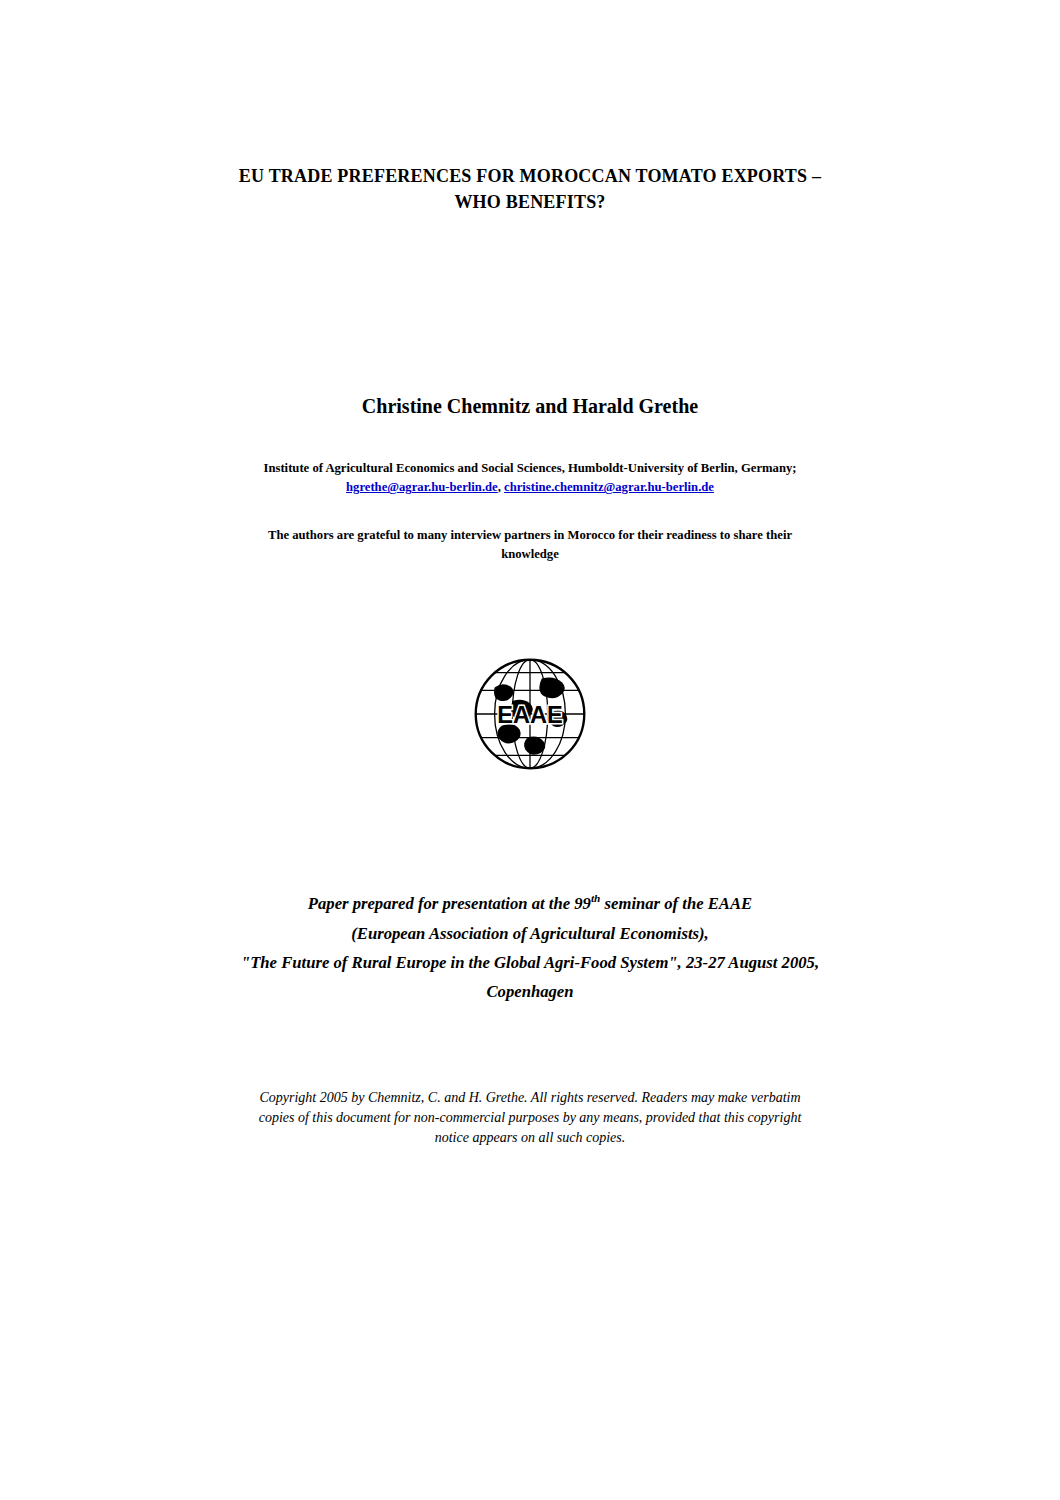EU Trade Preferences for Moroccan Tomato Exports –
Who Benefits?
Christine Chemnitz and Harald Grethe
Institute of Agricultural Economics and Social Sciences, Humboldt-University of Berlin, Germany;
hgrethe@agrar.hu-berlin.de, christine.chemnitz@agrar.hu-berlin.de
The authors are grateful to many interview partners in Morocco for their readiness to share their knowledge
EAAE
Paper prepared for presentation at the 99th seminar of the EAAE
(European Association of Agricultural Economists),
"The Future of Rural Europe in the Global Agri-Food System", 23-27 August 2005,
Copenhagen
Copyright 2005 by Chemnitz, C. and H. Grethe. All rights reserved. Readers may make verbatim copies of this document for non-commercial purposes by any means, provided that this copyright notice appears on all such copies.